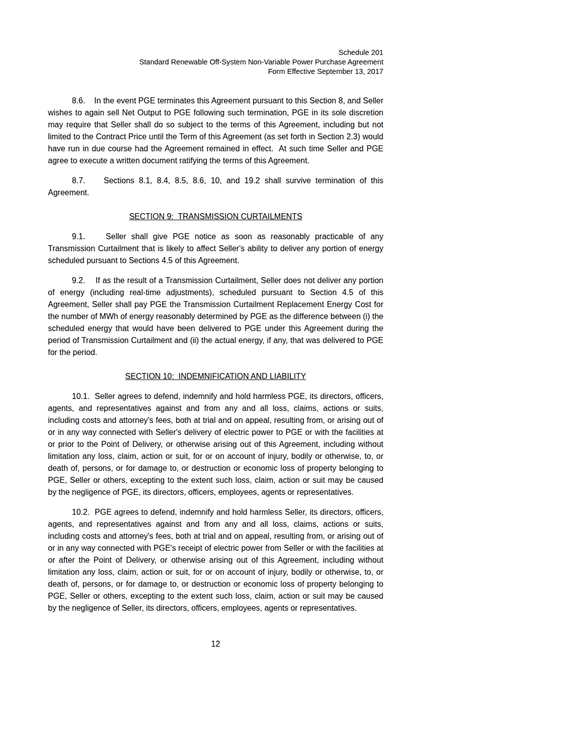Schedule 201
Standard Renewable Off-System Non-Variable Power Purchase Agreement
Form Effective September 13, 2017
8.6. In the event PGE terminates this Agreement pursuant to this Section 8, and Seller wishes to again sell Net Output to PGE following such termination, PGE in its sole discretion may require that Seller shall do so subject to the terms of this Agreement, including but not limited to the Contract Price until the Term of this Agreement (as set forth in Section 2.3) would have run in due course had the Agreement remained in effect. At such time Seller and PGE agree to execute a written document ratifying the terms of this Agreement.
8.7. Sections 8.1, 8.4, 8.5, 8.6, 10, and 19.2 shall survive termination of this Agreement.
SECTION 9: TRANSMISSION CURTAILMENTS
9.1. Seller shall give PGE notice as soon as reasonably practicable of any Transmission Curtailment that is likely to affect Seller's ability to deliver any portion of energy scheduled pursuant to Sections 4.5 of this Agreement.
9.2. If as the result of a Transmission Curtailment, Seller does not deliver any portion of energy (including real-time adjustments), scheduled pursuant to Section 4.5 of this Agreement, Seller shall pay PGE the Transmission Curtailment Replacement Energy Cost for the number of MWh of energy reasonably determined by PGE as the difference between (i) the scheduled energy that would have been delivered to PGE under this Agreement during the period of Transmission Curtailment and (ii) the actual energy, if any, that was delivered to PGE for the period.
SECTION 10: INDEMNIFICATION AND LIABILITY
10.1. Seller agrees to defend, indemnify and hold harmless PGE, its directors, officers, agents, and representatives against and from any and all loss, claims, actions or suits, including costs and attorney's fees, both at trial and on appeal, resulting from, or arising out of or in any way connected with Seller's delivery of electric power to PGE or with the facilities at or prior to the Point of Delivery, or otherwise arising out of this Agreement, including without limitation any loss, claim, action or suit, for or on account of injury, bodily or otherwise, to, or death of, persons, or for damage to, or destruction or economic loss of property belonging to PGE, Seller or others, excepting to the extent such loss, claim, action or suit may be caused by the negligence of PGE, its directors, officers, employees, agents or representatives.
10.2. PGE agrees to defend, indemnify and hold harmless Seller, its directors, officers, agents, and representatives against and from any and all loss, claims, actions or suits, including costs and attorney's fees, both at trial and on appeal, resulting from, or arising out of or in any way connected with PGE's receipt of electric power from Seller or with the facilities at or after the Point of Delivery, or otherwise arising out of this Agreement, including without limitation any loss, claim, action or suit, for or on account of injury, bodily or otherwise, to, or death of, persons, or for damage to, or destruction or economic loss of property belonging to PGE, Seller or others, excepting to the extent such loss, claim, action or suit may be caused by the negligence of Seller, its directors, officers, employees, agents or representatives.
12